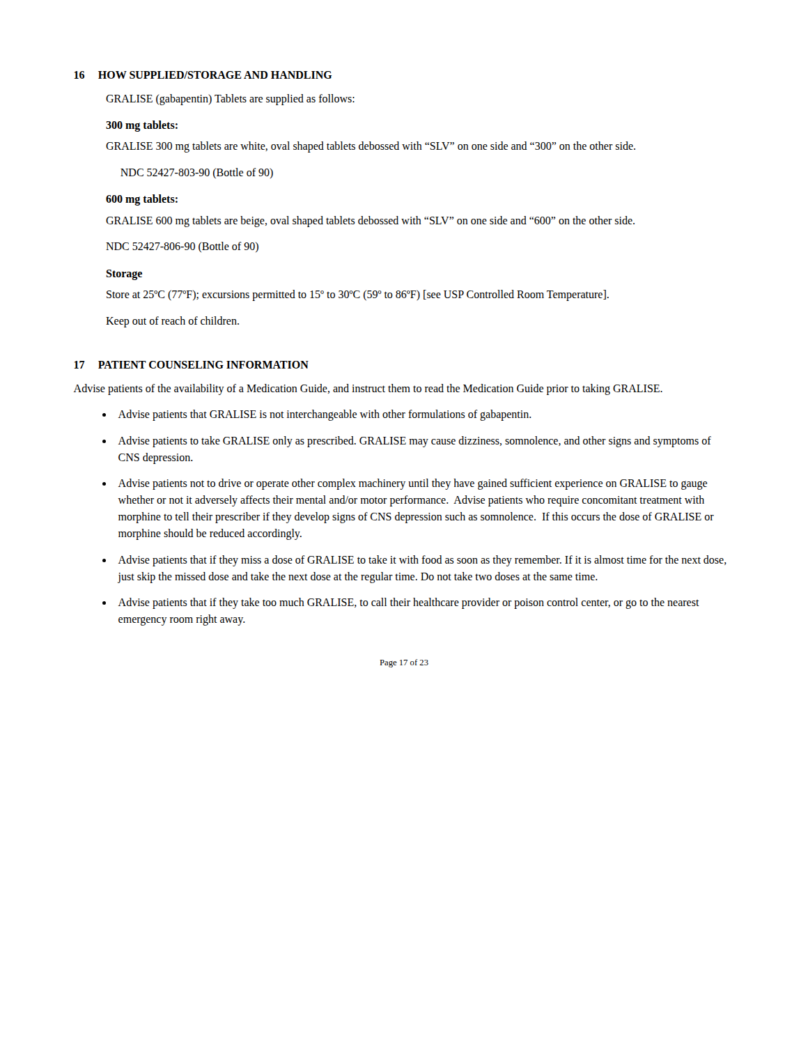16 HOW SUPPLIED/STORAGE AND HANDLING
GRALISE (gabapentin) Tablets are supplied as follows:
300 mg tablets:
GRALISE 300 mg tablets are white, oval shaped tablets debossed with “SLV” on one side and “300” on the other side.
NDC 52427-803-90 (Bottle of 90)
600 mg tablets:
GRALISE 600 mg tablets are beige, oval shaped tablets debossed with “SLV” on one side and “600” on the other side.
NDC 52427-806-90 (Bottle of 90)
Storage
Store at 25ºC (77ºF); excursions permitted to 15º to 30ºC (59º to 86ºF) [see USP Controlled Room Temperature].
Keep out of reach of children.
17 PATIENT COUNSELING INFORMATION
Advise patients of the availability of a Medication Guide, and instruct them to read the Medication Guide prior to taking GRALISE.
Advise patients that GRALISE is not interchangeable with other formulations of gabapentin.
Advise patients to take GRALISE only as prescribed. GRALISE may cause dizziness, somnolence, and other signs and symptoms of CNS depression.
Advise patients not to drive or operate other complex machinery until they have gained sufficient experience on GRALISE to gauge whether or not it adversely affects their mental and/or motor performance. Advise patients who require concomitant treatment with morphine to tell their prescriber if they develop signs of CNS depression such as somnolence. If this occurs the dose of GRALISE or morphine should be reduced accordingly.
Advise patients that if they miss a dose of GRALISE to take it with food as soon as they remember. If it is almost time for the next dose, just skip the missed dose and take the next dose at the regular time. Do not take two doses at the same time.
Advise patients that if they take too much GRALISE, to call their healthcare provider or poison control center, or go to the nearest emergency room right away.
Page 17 of 23